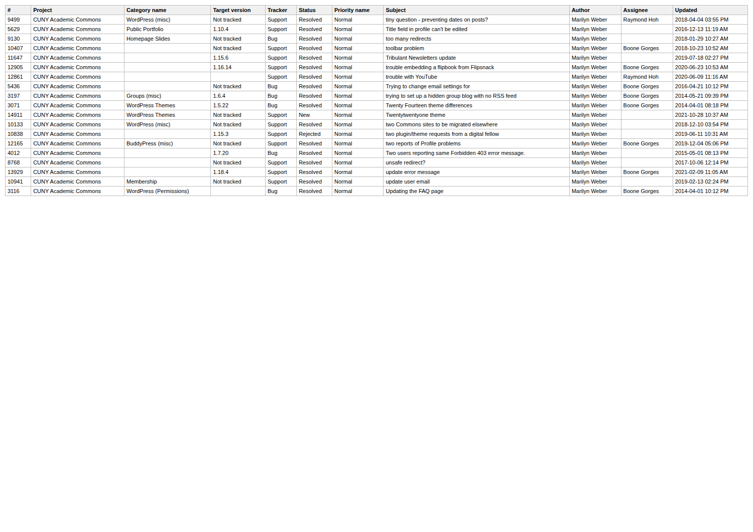| # | Project | Category name | Target version | Tracker | Status | Priority name | Subject | Author | Assignee | Updated |
| --- | --- | --- | --- | --- | --- | --- | --- | --- | --- | --- |
| 9499 | CUNY Academic Commons | WordPress (misc) | Not tracked | Support | Resolved | Normal | tiny question - preventing dates on posts? | Marilyn Weber | Raymond Hoh | 2018-04-04 03:55 PM |
| 5629 | CUNY Academic Commons | Public Portfolio | 1.10.4 | Support | Resolved | Normal | Title field in profile can't be edited | Marilyn Weber | | 2016-12-13 11:19 AM |
| 9130 | CUNY Academic Commons | Homepage Slides | Not tracked | Bug | Resolved | Normal | too many redirects | Marilyn Weber | | 2018-01-29 10:27 AM |
| 10407 | CUNY Academic Commons | | Not tracked | Support | Resolved | Normal | toolbar problem | Marilyn Weber | Boone Gorges | 2018-10-23 10:52 AM |
| 11647 | CUNY Academic Commons | | 1.15.6 | Support | Resolved | Normal | Tribulant Newsletters update | Marilyn Weber | | 2019-07-18 02:27 PM |
| 12905 | CUNY Academic Commons | | 1.16.14 | Support | Resolved | Normal | trouble embedding a flipbook from Flipsnack | Marilyn Weber | Boone Gorges | 2020-06-23 10:53 AM |
| 12861 | CUNY Academic Commons | | | Support | Resolved | Normal | trouble with YouTube | Marilyn Weber | Raymond Hoh | 2020-06-09 11:16 AM |
| 5436 | CUNY Academic Commons | | Not tracked | Bug | Resolved | Normal | Trying to change email settings for | Marilyn Weber | Boone Gorges | 2016-04-21 10:12 PM |
| 3197 | CUNY Academic Commons | Groups (misc) | 1.6.4 | Bug | Resolved | Normal | trying to set up a hidden group blog with no RSS feed | Marilyn Weber | Boone Gorges | 2014-05-21 09:39 PM |
| 3071 | CUNY Academic Commons | WordPress Themes | 1.5.22 | Bug | Resolved | Normal | Twenty Fourteen theme differences | Marilyn Weber | Boone Gorges | 2014-04-01 08:18 PM |
| 14911 | CUNY Academic Commons | WordPress Themes | Not tracked | Support | New | Normal | Twentytwentyone theme | Marilyn Weber | | 2021-10-28 10:37 AM |
| 10133 | CUNY Academic Commons | WordPress (misc) | Not tracked | Support | Resolved | Normal | two Commons sites to be migrated elsewhere | Marilyn Weber | | 2018-12-10 03:54 PM |
| 10838 | CUNY Academic Commons | | 1.15.3 | Support | Rejected | Normal | two plugin/theme requests from a digital fellow | Marilyn Weber | | 2019-06-11 10:31 AM |
| 12165 | CUNY Academic Commons | BuddyPress (misc) | Not tracked | Support | Resolved | Normal | two reports of Profile problems | Marilyn Weber | Boone Gorges | 2019-12-04 05:06 PM |
| 4012 | CUNY Academic Commons | | 1.7.20 | Bug | Resolved | Normal | Two users reporting same Forbidden 403 error message. | Marilyn Weber | | 2015-05-01 08:13 PM |
| 8768 | CUNY Academic Commons | | Not tracked | Support | Resolved | Normal | unsafe redirect? | Marilyn Weber | | 2017-10-06 12:14 PM |
| 13929 | CUNY Academic Commons | | 1.18.4 | Support | Resolved | Normal | update error message | Marilyn Weber | Boone Gorges | 2021-02-09 11:05 AM |
| 10941 | CUNY Academic Commons | Membership | Not tracked | Support | Resolved | Normal | update user email | Marilyn Weber | | 2019-02-13 02:24 PM |
| 3116 | CUNY Academic Commons | WordPress (Permissions) | | Bug | Resolved | Normal | Updating the FAQ page | Marilyn Weber | Boone Gorges | 2014-04-01 10:12 PM |